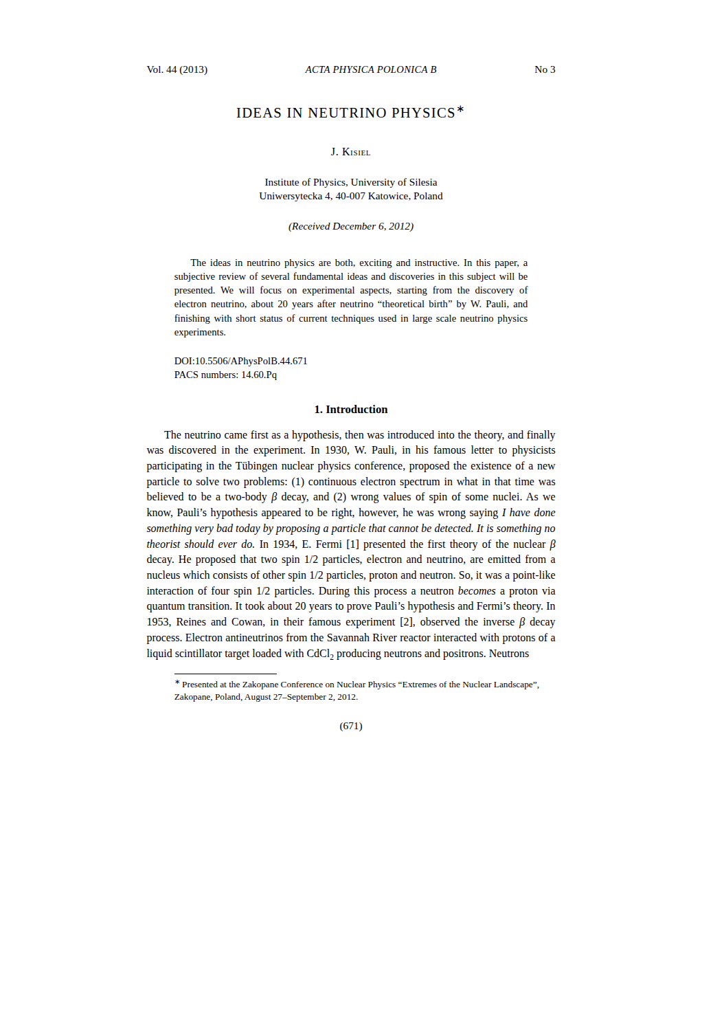Vol. 44 (2013) ACTA PHYSICA POLONICA B No 3
IDEAS IN NEUTRINO PHYSICS∗
J. Kisiel
Institute of Physics, University of Silesia
Uniwersytecka 4, 40-007 Katowice, Poland
(Received December 6, 2012)
The ideas in neutrino physics are both, exciting and instructive. In this paper, a subjective review of several fundamental ideas and discoveries in this subject will be presented. We will focus on experimental aspects, starting from the discovery of electron neutrino, about 20 years after neutrino “theoretical birth” by W. Pauli, and finishing with short status of current techniques used in large scale neutrino physics experiments.
DOI:10.5506/APhysPolB.44.671
PACS numbers: 14.60.Pq
1. Introduction
The neutrino came first as a hypothesis, then was introduced into the theory, and finally was discovered in the experiment. In 1930, W. Pauli, in his famous letter to physicists participating in the Tübingen nuclear physics conference, proposed the existence of a new particle to solve two problems: (1) continuous electron spectrum in what in that time was believed to be a two-body β decay, and (2) wrong values of spin of some nuclei. As we know, Pauli’s hypothesis appeared to be right, however, he was wrong saying I have done something very bad today by proposing a particle that cannot be detected. It is something no theorist should ever do. In 1934, E. Fermi [1] presented the first theory of the nuclear β decay. He proposed that two spin 1/2 particles, electron and neutrino, are emitted from a nucleus which consists of other spin 1/2 particles, proton and neutron. So, it was a point-like interaction of four spin 1/2 particles. During this process a neutron becomes a proton via quantum transition. It took about 20 years to prove Pauli’s hypothesis and Fermi’s theory. In 1953, Reines and Cowan, in their famous experiment [2], observed the inverse β decay process. Electron antineutrinos from the Savannah River reactor interacted with protons of a liquid scintillator target loaded with CdCl2 producing neutrons and positrons. Neutrons
∗ Presented at the Zakopane Conference on Nuclear Physics “Extremes of the Nuclear Landscape”, Zakopane, Poland, August 27–September 2, 2012.
(671)